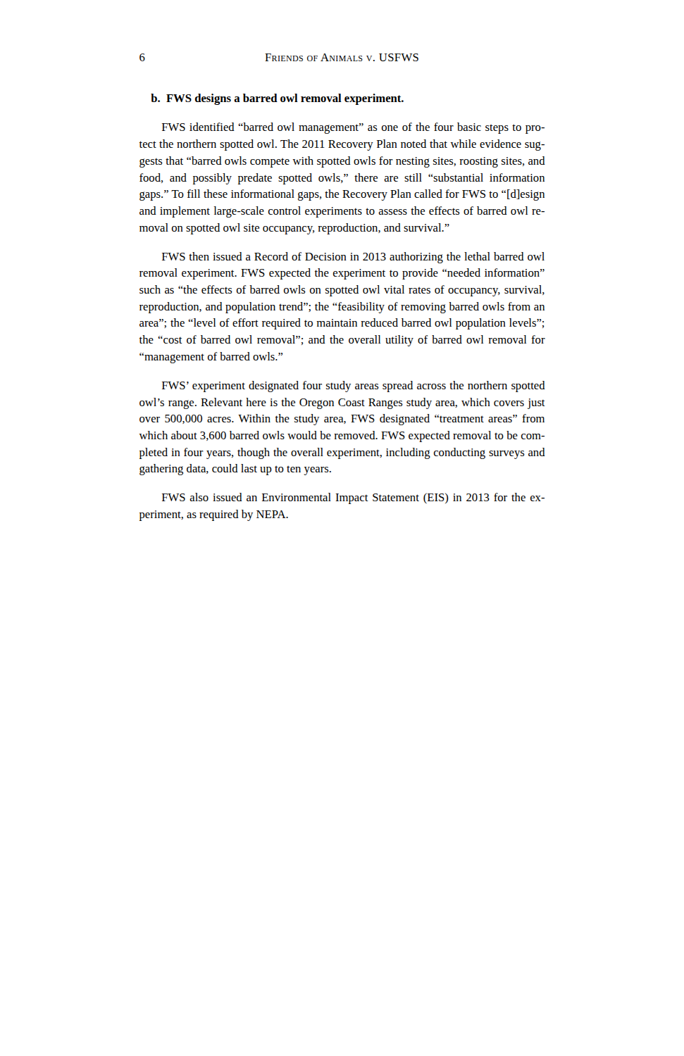6 Friends of Animals v. USFWS
b. FWS designs a barred owl removal experiment.
FWS identified “barred owl management” as one of the four basic steps to protect the northern spotted owl. The 2011 Recovery Plan noted that while evidence suggests that “barred owls compete with spotted owls for nesting sites, roosting sites, and food, and possibly predate spotted owls,” there are still “substantial information gaps.” To fill these informational gaps, the Recovery Plan called for FWS to “[d]esign and implement large-scale control experiments to assess the effects of barred owl removal on spotted owl site occupancy, reproduction, and survival.”
FWS then issued a Record of Decision in 2013 authorizing the lethal barred owl removal experiment. FWS expected the experiment to provide “needed information” such as “the effects of barred owls on spotted owl vital rates of occupancy, survival, reproduction, and population trend”; the “feasibility of removing barred owls from an area”; the “level of effort required to maintain reduced barred owl population levels”; the “cost of barred owl removal”; and the overall utility of barred owl removal for “management of barred owls.”
FWS’ experiment designated four study areas spread across the northern spotted owl’s range. Relevant here is the Oregon Coast Ranges study area, which covers just over 500,000 acres. Within the study area, FWS designated “treatment areas” from which about 3,600 barred owls would be removed. FWS expected removal to be completed in four years, though the overall experiment, including conducting surveys and gathering data, could last up to ten years.
FWS also issued an Environmental Impact Statement (EIS) in 2013 for the experiment, as required by NEPA.